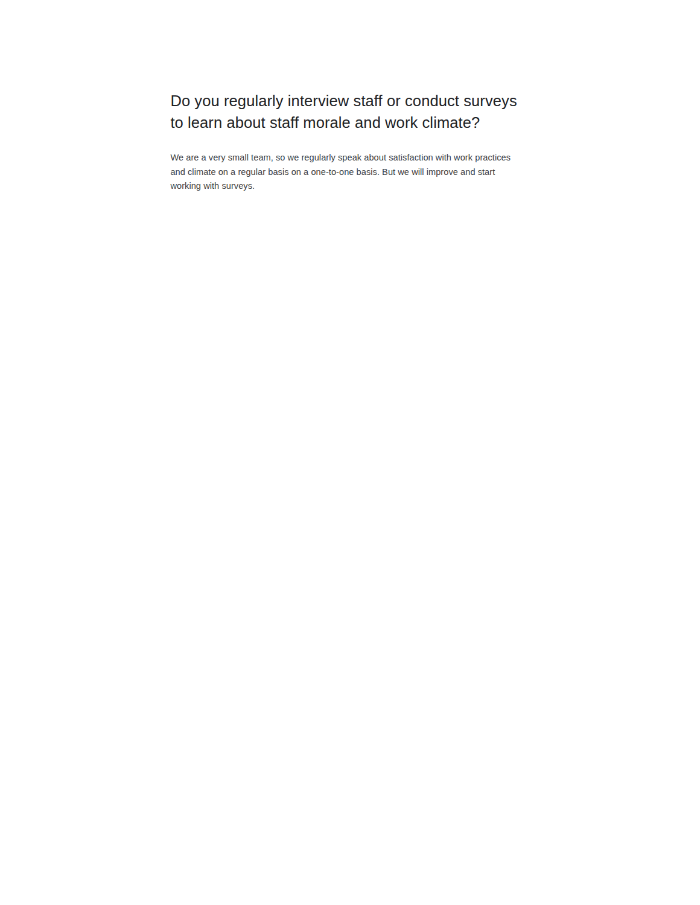Do you regularly interview staff or conduct surveys to learn about staff morale and work climate?
We are a very small team, so we regularly speak about satisfaction with work practices and climate on a regular basis on a one-to-one basis. But we will improve and start working with surveys.